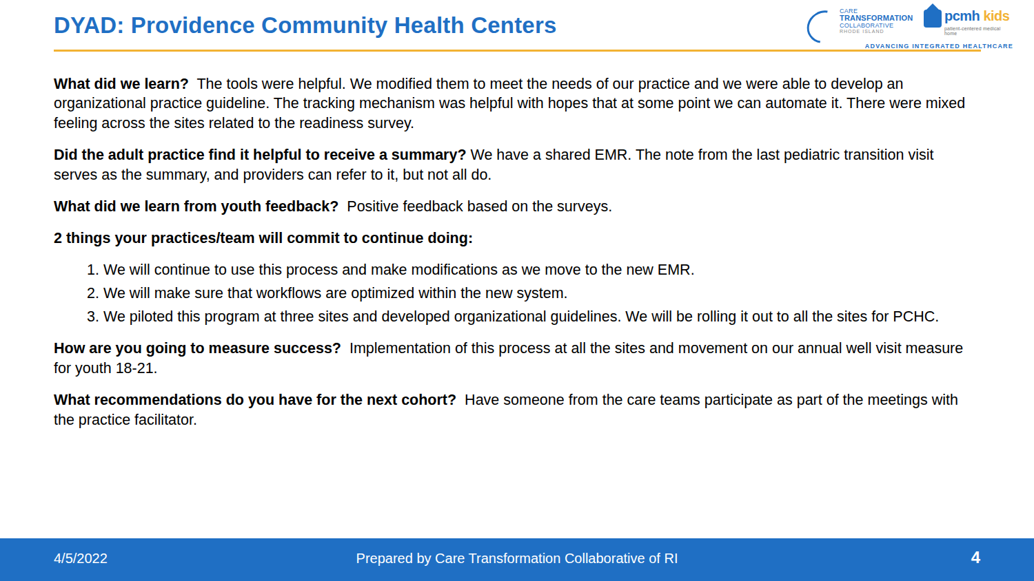DYAD: Providence Community Health Centers
CARE
TRANSFORMATION
COLLABORATIVE
RHODE ISLAND
pcmh kids
patient-centered medical home
ADVANCING INTEGRATED HEALTHCARE
What did we learn? The tools were helpful. We modified them to meet the needs of our practice and we were able to develop an organizational practice guideline. The tracking mechanism was helpful with hopes that at some point we can automate it. There were mixed feeling across the sites related to the readiness survey.
Did the adult practice find it helpful to receive a summary? We have a shared EMR. The note from the last pediatric transition visit serves as the summary, and providers can refer to it, but not all do.
What did we learn from youth feedback? Positive feedback based on the surveys.
2 things your practices/team will commit to continue doing:
We will continue to use this process and make modifications as we move to the new EMR.
We will make sure that workflows are optimized within the new system.
We piloted this program at three sites and developed organizational guidelines. We will be rolling it out to all the sites for PCHC.
How are you going to measure success? Implementation of this process at all the sites and movement on our annual well visit measure for youth 18-21.
What recommendations do you have for the next cohort? Have someone from the care teams participate as part of the meetings with the practice facilitator.
4/5/2022
Prepared by Care Transformation Collaborative of RI
4